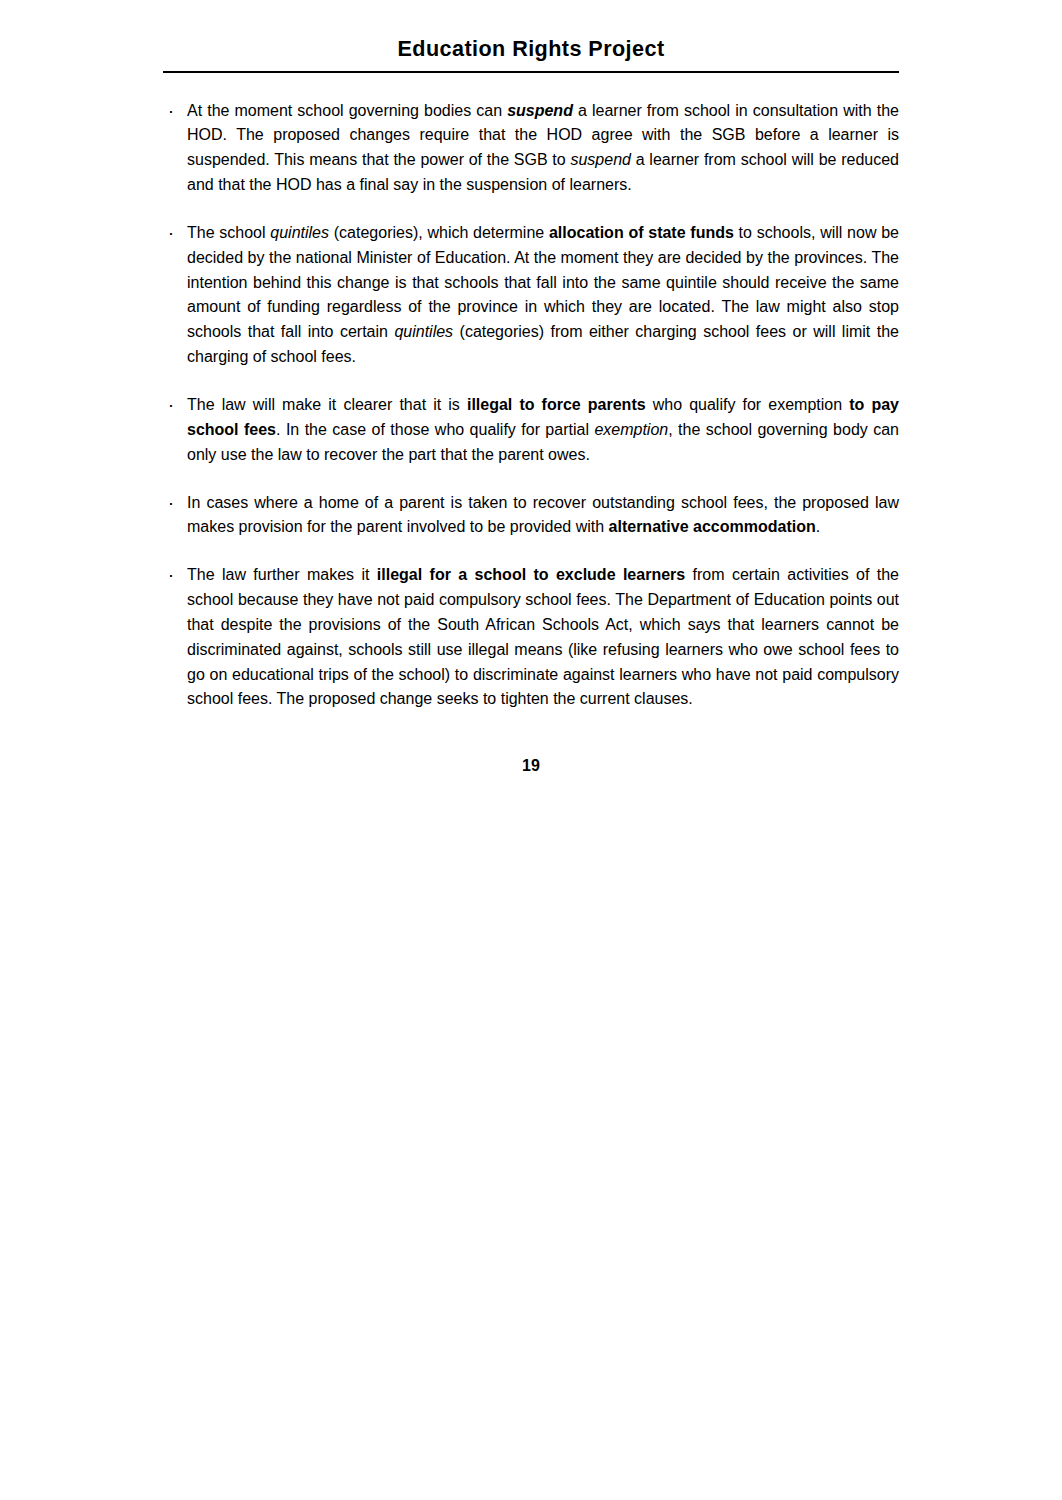Education Rights Project
At the moment school governing bodies can suspend a learner from school in consultation with the HOD. The proposed changes require that the HOD agree with the SGB before a learner is suspended. This means that the power of the SGB to suspend a learner from school will be reduced and that the HOD has a final say in the suspension of learners.
The school quintiles (categories), which determine allocation of state funds to schools, will now be decided by the national Minister of Education. At the moment they are decided by the provinces. The intention behind this change is that schools that fall into the same quintile should receive the same amount of funding regardless of the province in which they are located. The law might also stop schools that fall into certain quintiles (categories) from either charging school fees or will limit the charging of school fees.
The law will make it clearer that it is illegal to force parents who qualify for exemption to pay school fees. In the case of those who qualify for partial exemption, the school governing body can only use the law to recover the part that the parent owes.
In cases where a home of a parent is taken to recover outstanding school fees, the proposed law makes provision for the parent involved to be provided with alternative accommodation.
The law further makes it illegal for a school to exclude learners from certain activities of the school because they have not paid compulsory school fees. The Department of Education points out that despite the provisions of the South African Schools Act, which says that learners cannot be discriminated against, schools still use illegal means (like refusing learners who owe school fees to go on educational trips of the school) to discriminate against learners who have not paid compulsory school fees. The proposed change seeks to tighten the current clauses.
19